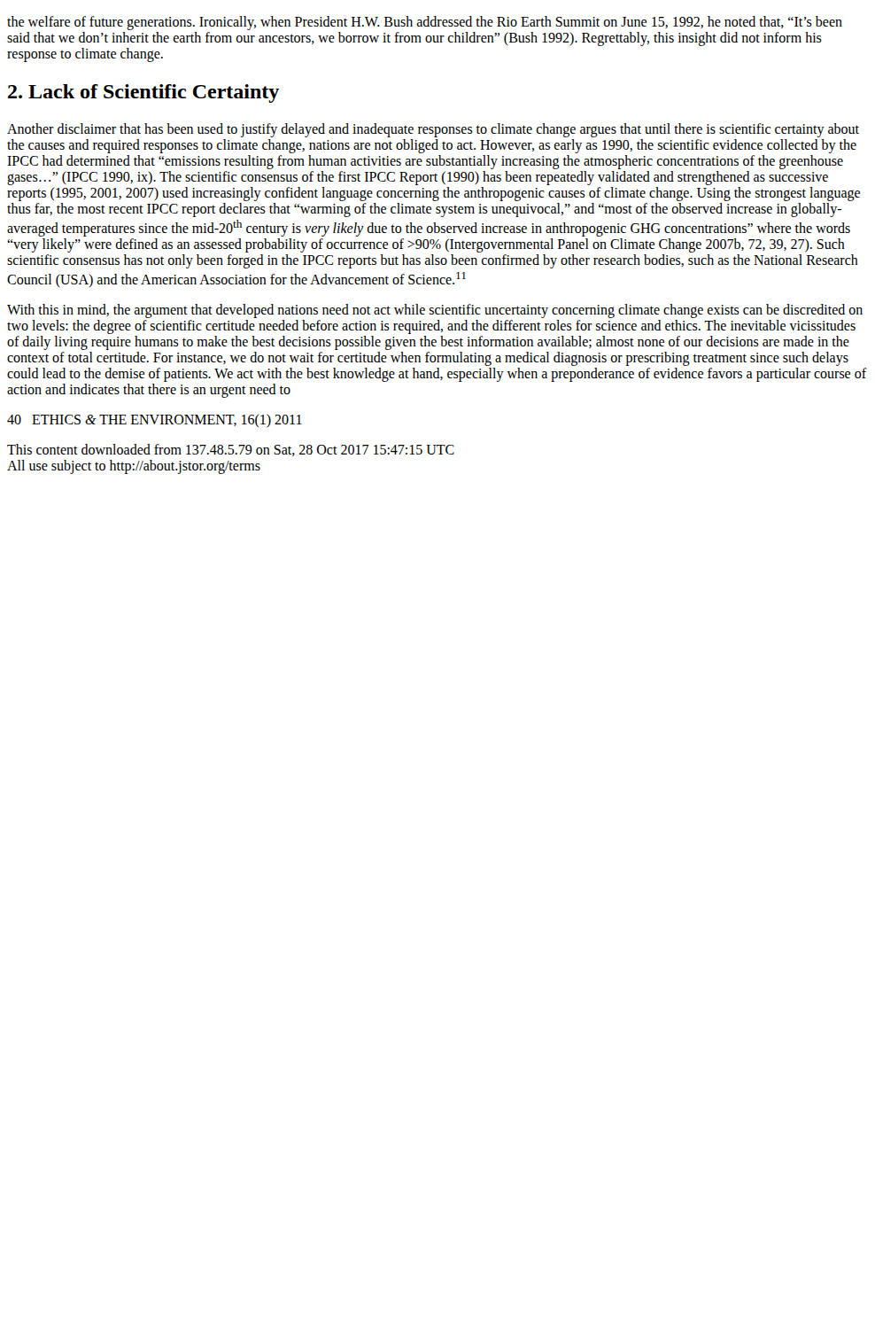the welfare of future generations. Ironically, when President H.W. Bush addressed the Rio Earth Summit on June 15, 1992, he noted that, “It’s been said that we don’t inherit the earth from our ancestors, we borrow it from our children” (Bush 1992). Regrettably, this insight did not inform his response to climate change.
2. Lack of Scientific Certainty
Another disclaimer that has been used to justify delayed and inadequate responses to climate change argues that until there is scientific certainty about the causes and required responses to climate change, nations are not obliged to act. However, as early as 1990, the scientific evidence collected by the IPCC had determined that “emissions resulting from human activities are substantially increasing the atmospheric concentrations of the greenhouse gases…” (IPCC 1990, ix). The scientific consensus of the first IPCC Report (1990) has been repeatedly validated and strengthened as successive reports (1995, 2001, 2007) used increasingly confident language concerning the anthropogenic causes of climate change. Using the strongest language thus far, the most recent IPCC report declares that “warming of the climate system is unequivocal,” and “most of the observed increase in globally-averaged temperatures since the mid-20th century is very likely due to the observed increase in anthropogenic GHG concentrations” where the words “very likely” were defined as an assessed probability of occurrence of >90% (Intergovernmental Panel on Climate Change 2007b, 72, 39, 27). Such scientific consensus has not only been forged in the IPCC reports but has also been confirmed by other research bodies, such as the National Research Council (USA) and the American Association for the Advancement of Science.11
With this in mind, the argument that developed nations need not act while scientific uncertainty concerning climate change exists can be discredited on two levels: the degree of scientific certitude needed before action is required, and the different roles for science and ethics. The inevitable vicissitudes of daily living require humans to make the best decisions possible given the best information available; almost none of our decisions are made in the context of total certitude. For instance, we do not wait for certitude when formulating a medical diagnosis or prescribing treatment since such delays could lead to the demise of patients. We act with the best knowledge at hand, especially when a preponderance of evidence favors a particular course of action and indicates that there is an urgent need to
40 ETHICS & THE ENVIRONMENT, 16(1) 2011
This content downloaded from 137.48.5.79 on Sat, 28 Oct 2017 15:47:15 UTC
All use subject to http://about.jstor.org/terms